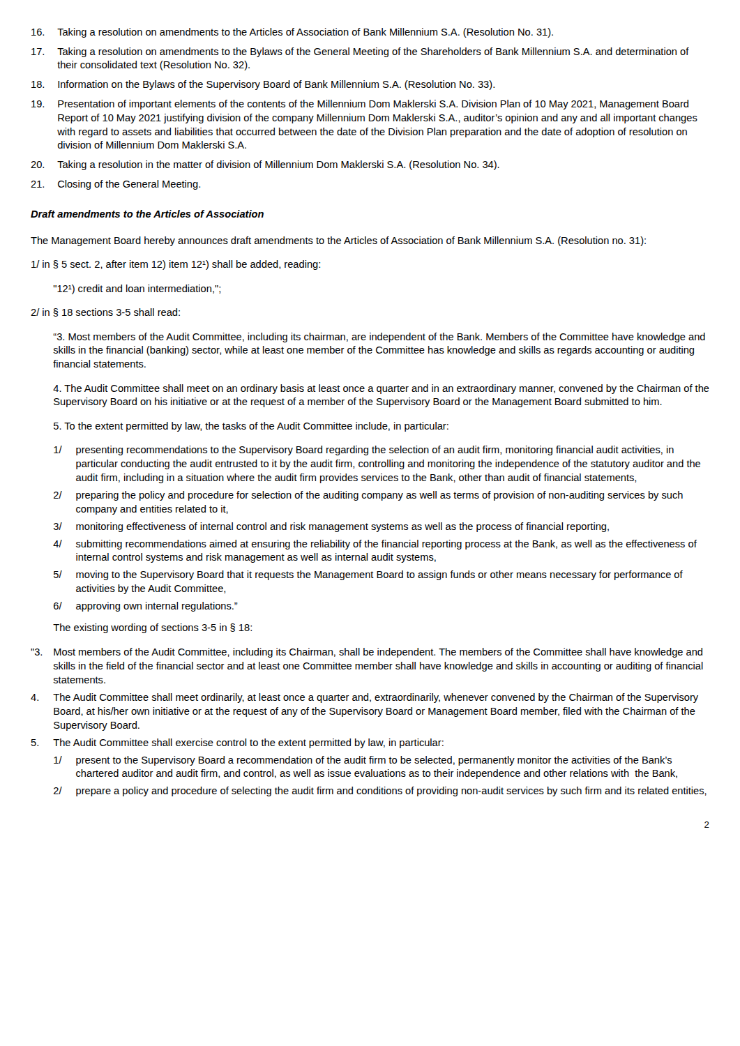16. Taking a resolution on amendments to the Articles of Association of Bank Millennium S.A. (Resolution No. 31).
17. Taking a resolution on amendments to the Bylaws of the General Meeting of the Shareholders of Bank Millennium S.A. and determination of their consolidated text (Resolution No. 32).
18. Information on the Bylaws of the Supervisory Board of Bank Millennium S.A. (Resolution No. 33).
19. Presentation of important elements of the contents of the Millennium Dom Maklerski S.A. Division Plan of 10 May 2021, Management Board Report of 10 May 2021 justifying division of the company Millennium Dom Maklerski S.A., auditor’s opinion and any and all important changes with regard to assets and liabilities that occurred between the date of the Division Plan preparation and the date of adoption of resolution on division of Millennium Dom Maklerski S.A.
20. Taking a resolution in the matter of division of Millennium Dom Maklerski S.A. (Resolution No. 34).
21. Closing of the General Meeting.
Draft amendments to the Articles of Association
The Management Board hereby announces draft amendments to the Articles of Association of Bank Millennium S.A. (Resolution no. 31):
1/ in § 5 sect. 2, after item 12) item 12¹) shall be added, reading:
"12¹) credit and loan intermediation,";
2/ in § 18 sections 3-5 shall read:
“3. Most members of the Audit Committee, including its chairman, are independent of the Bank. Members of the Committee have knowledge and skills in the financial (banking) sector, while at least one member of the Committee has knowledge and skills as regards accounting or auditing financial statements.
4. The Audit Committee shall meet on an ordinary basis at least once a quarter and in an extraordinary manner, convened by the Chairman of the Supervisory Board on his initiative or at the request of a member of the Supervisory Board or the Management Board submitted to him.
5. To the extent permitted by law, the tasks of the Audit Committee include, in particular:
1/presenting recommendations to the Supervisory Board regarding the selection of an audit firm, monitoring financial audit activities, in particular conducting the audit entrusted to it by the audit firm, controlling and monitoring the independence of the statutory auditor and the audit firm, including in a situation where the audit firm provides services to the Bank, other than audit of financial statements,
2/preparing the policy and procedure for selection of the auditing company as well as terms of provision of non-auditing services by such company and entities related to it,
3/monitoring effectiveness of internal control and risk management systems as well as the process of financial reporting,
4/submitting recommendations aimed at ensuring the reliability of the financial reporting process at the Bank, as well as the effectiveness of internal control systems and risk management as well as internal audit systems,
5/moving to the Supervisory Board that it requests the Management Board to assign funds or other means necessary for performance of activities by the Audit Committee,
6/approving own internal regulations.”
The existing wording of sections 3-5 in § 18:
"3. Most members of the Audit Committee, including its Chairman, shall be independent. The members of the Committee shall have knowledge and skills in the field of the financial sector and at least one Committee member shall have knowledge and skills in accounting or auditing of financial statements.
4. The Audit Committee shall meet ordinarily, at least once a quarter and, extraordinarily, whenever convened by the Chairman of the Supervisory Board, at his/her own initiative or at the request of any of the Supervisory Board or Management Board member, filed with the Chairman of the Supervisory Board.
5. The Audit Committee shall exercise control to the extent permitted by law, in particular:
1/present to the Supervisory Board a recommendation of the audit firm to be selected, permanently monitor the activities of the Bank’s chartered auditor and audit firm, and control, as well as issue evaluations as to their independence and other relations with the Bank,
2/prepare a policy and procedure of selecting the audit firm and conditions of providing non-audit services by such firm and its related entities,
2